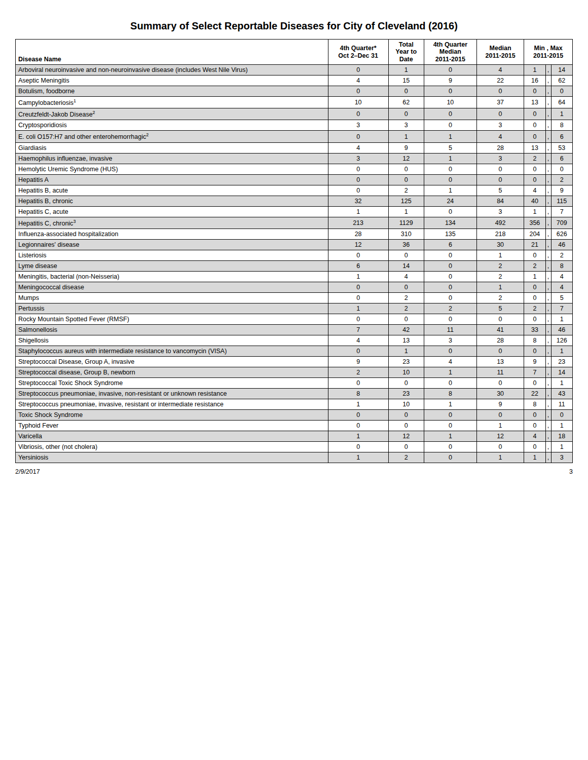Summary of Select Reportable Diseases for City of Cleveland (2016)
| Disease Name | 4th Quarter* Oct 2–Dec 31 | Total Year to Date | 4th Quarter Median 2011-2015 | Median 2011-2015 | Min , Max 2011-2015 |
| --- | --- | --- | --- | --- | --- |
| Arboviral neuroinvasive and non-neuroinvasive disease (includes West Nile Virus) | 0 | 1 | 0 | 4 | 1 | , | 14 |
| Aseptic Meningitis | 4 | 15 | 9 | 22 | 16 | , | 62 |
| Botulism, foodborne | 0 | 0 | 0 | 0 | 0 | , | 0 |
| Campylobacteriosis 1 | 10 | 62 | 10 | 37 | 13 | , | 64 |
| Creutzfeldt-Jakob Disease 2 | 0 | 0 | 0 | 0 | 0 | , | 1 |
| Cryptosporidiosis | 3 | 3 | 0 | 3 | 0 | , | 8 |
| E. coli O157:H7 and other enterohemorrhagic 2 | 0 | 1 | 1 | 4 | 0 | , | 6 |
| Giardiasis | 4 | 9 | 5 | 28 | 13 | , | 53 |
| Haemophilus influenzae, invasive | 3 | 12 | 1 | 3 | 2 | , | 6 |
| Hemolytic Uremic Syndrome (HUS) | 0 | 0 | 0 | 0 | 0 | , | 0 |
| Hepatitis A | 0 | 0 | 0 | 0 | 0 | , | 2 |
| Hepatitis B, acute | 0 | 2 | 1 | 5 | 4 | , | 9 |
| Hepatitis B, chronic | 32 | 125 | 24 | 84 | 40 | , | 115 |
| Hepatitis C, acute | 1 | 1 | 0 | 3 | 1 | , | 7 |
| Hepatitis C, chronic 3 | 213 | 1129 | 134 | 492 | 356 | , | 709 |
| Influenza-associated hospitalization | 28 | 310 | 135 | 218 | 204 | , | 626 |
| Legionnaires' disease | 12 | 36 | 6 | 30 | 21 | , | 46 |
| Listeriosis | 0 | 0 | 0 | 1 | 0 | , | 2 |
| Lyme disease | 6 | 14 | 0 | 2 | 2 | , | 8 |
| Meningitis, bacterial (non-Neisseria) | 1 | 4 | 0 | 2 | 1 | , | 4 |
| Meningococcal disease | 0 | 0 | 0 | 1 | 0 | , | 4 |
| Mumps | 0 | 2 | 0 | 2 | 0 | , | 5 |
| Pertussis | 1 | 2 | 2 | 5 | 2 | , | 7 |
| Rocky Mountain Spotted Fever (RMSF) | 0 | 0 | 0 | 0 | 0 | , | 1 |
| Salmonellosis | 7 | 42 | 11 | 41 | 33 | , | 46 |
| Shigellosis | 4 | 13 | 3 | 28 | 8 | , | 126 |
| Staphylococcus aureus with intermediate resistance to vancomycin (VISA) | 0 | 1 | 0 | 0 | 0 | , | 1 |
| Streptococcal Disease, Group A, invasive | 9 | 23 | 4 | 13 | 9 | , | 23 |
| Streptococcal disease, Group B, newborn | 2 | 10 | 1 | 11 | 7 | , | 14 |
| Streptococcal Toxic Shock Syndrome | 0 | 0 | 0 | 0 | 0 | , | 1 |
| Streptococcus pneumoniae, invasive, non-resistant or unknown resistance | 8 | 23 | 8 | 30 | 22 | , | 43 |
| Streptococcus pneumoniae, invasive, resistant or intermediate resistance | 1 | 10 | 1 | 9 | 8 | , | 11 |
| Toxic Shock Syndrome | 0 | 0 | 0 | 0 | 0 | , | 0 |
| Typhoid Fever | 0 | 0 | 0 | 1 | 0 | , | 1 |
| Varicella | 1 | 12 | 1 | 12 | 4 | , | 18 |
| Vibriosis, other (not cholera) | 0 | 0 | 0 | 0 | 0 | , | 1 |
| Yersiniosis | 1 | 2 | 0 | 1 | 1 | , | 3 |
2/9/2017 3